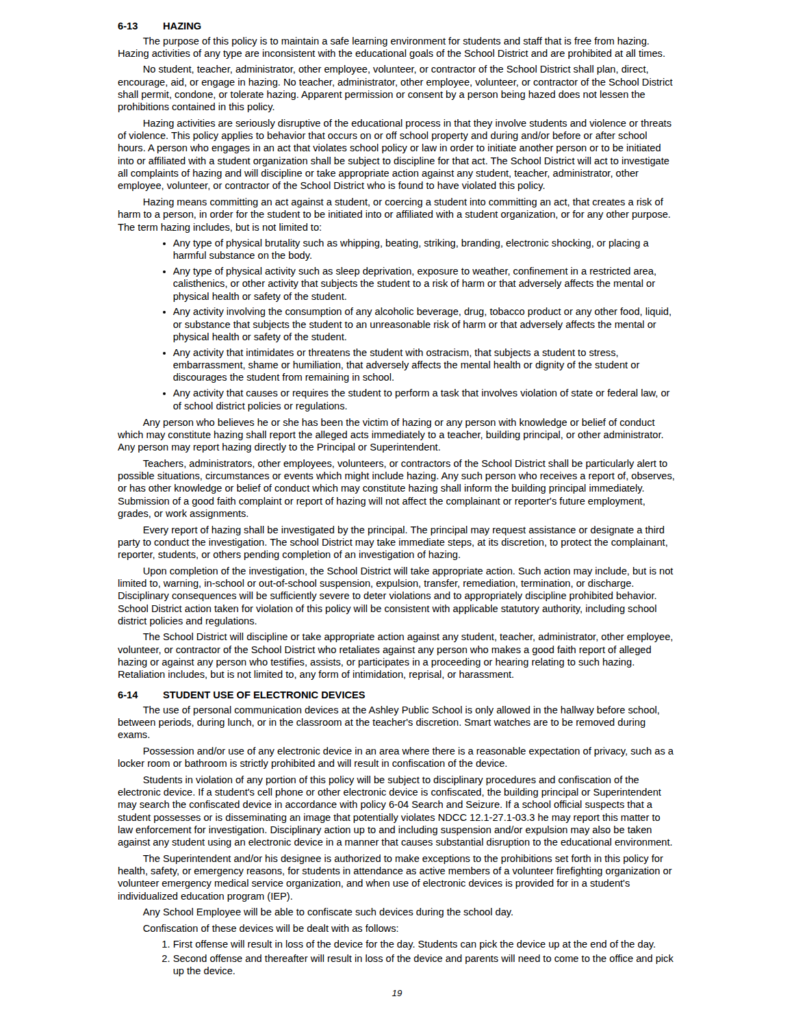6-13 HAZING
The purpose of this policy is to maintain a safe learning environment for students and staff that is free from hazing. Hazing activities of any type are inconsistent with the educational goals of the School District and are prohibited at all times.
No student, teacher, administrator, other employee, volunteer, or contractor of the School District shall plan, direct, encourage, aid, or engage in hazing. No teacher, administrator, other employee, volunteer, or contractor of the School District shall permit, condone, or tolerate hazing. Apparent permission or consent by a person being hazed does not lessen the prohibitions contained in this policy.
Hazing activities are seriously disruptive of the educational process in that they involve students and violence or threats of violence. This policy applies to behavior that occurs on or off school property and during and/or before or after school hours. A person who engages in an act that violates school policy or law in order to initiate another person or to be initiated into or affiliated with a student organization shall be subject to discipline for that act. The School District will act to investigate all complaints of hazing and will discipline or take appropriate action against any student, teacher, administrator, other employee, volunteer, or contractor of the School District who is found to have violated this policy.
Hazing means committing an act against a student, or coercing a student into committing an act, that creates a risk of harm to a person, in order for the student to be initiated into or affiliated with a student organization, or for any other purpose. The term hazing includes, but is not limited to:
Any type of physical brutality such as whipping, beating, striking, branding, electronic shocking, or placing a harmful substance on the body.
Any type of physical activity such as sleep deprivation, exposure to weather, confinement in a restricted area, calisthenics, or other activity that subjects the student to a risk of harm or that adversely affects the mental or physical health or safety of the student.
Any activity involving the consumption of any alcoholic beverage, drug, tobacco product or any other food, liquid, or substance that subjects the student to an unreasonable risk of harm or that adversely affects the mental or physical health or safety of the student.
Any activity that intimidates or threatens the student with ostracism, that subjects a student to stress, embarrassment, shame or humiliation, that adversely affects the mental health or dignity of the student or discourages the student from remaining in school.
Any activity that causes or requires the student to perform a task that involves violation of state or federal law, or of school district policies or regulations.
Any person who believes he or she has been the victim of hazing or any person with knowledge or belief of conduct which may constitute hazing shall report the alleged acts immediately to a teacher, building principal, or other administrator. Any person may report hazing directly to the Principal or Superintendent.
Teachers, administrators, other employees, volunteers, or contractors of the School District shall be particularly alert to possible situations, circumstances or events which might include hazing. Any such person who receives a report of, observes, or has other knowledge or belief of conduct which may constitute hazing shall inform the building principal immediately. Submission of a good faith complaint or report of hazing will not affect the complainant or reporter's future employment, grades, or work assignments.
Every report of hazing shall be investigated by the principal. The principal may request assistance or designate a third party to conduct the investigation. The school District may take immediate steps, at its discretion, to protect the complainant, reporter, students, or others pending completion of an investigation of hazing.
Upon completion of the investigation, the School District will take appropriate action. Such action may include, but is not limited to, warning, in-school or out-of-school suspension, expulsion, transfer, remediation, termination, or discharge. Disciplinary consequences will be sufficiently severe to deter violations and to appropriately discipline prohibited behavior. School District action taken for violation of this policy will be consistent with applicable statutory authority, including school district policies and regulations.
The School District will discipline or take appropriate action against any student, teacher, administrator, other employee, volunteer, or contractor of the School District who retaliates against any person who makes a good faith report of alleged hazing or against any person who testifies, assists, or participates in a proceeding or hearing relating to such hazing. Retaliation includes, but is not limited to, any form of intimidation, reprisal, or harassment.
6-14 STUDENT USE OF ELECTRONIC DEVICES
The use of personal communication devices at the Ashley Public School is only allowed in the hallway before school, between periods, during lunch, or in the classroom at the teacher's discretion. Smart watches are to be removed during exams.
Possession and/or use of any electronic device in an area where there is a reasonable expectation of privacy, such as a locker room or bathroom is strictly prohibited and will result in confiscation of the device.
Students in violation of any portion of this policy will be subject to disciplinary procedures and confiscation of the electronic device. If a student's cell phone or other electronic device is confiscated, the building principal or Superintendent may search the confiscated device in accordance with policy 6-04 Search and Seizure. If a school official suspects that a student possesses or is disseminating an image that potentially violates NDCC 12.1-27.1-03.3 he may report this matter to law enforcement for investigation. Disciplinary action up to and including suspension and/or expulsion may also be taken against any student using an electronic device in a manner that causes substantial disruption to the educational environment.
The Superintendent and/or his designee is authorized to make exceptions to the prohibitions set forth in this policy for health, safety, or emergency reasons, for students in attendance as active members of a volunteer firefighting organization or volunteer emergency medical service organization, and when use of electronic devices is provided for in a student's individualized education program (IEP).
Any School Employee will be able to confiscate such devices during the school day.
Confiscation of these devices will be dealt with as follows:
First offense will result in loss of the device for the day. Students can pick the device up at the end of the day.
Second offense and thereafter will result in loss of the device and parents will need to come to the office and pick up the device.
19